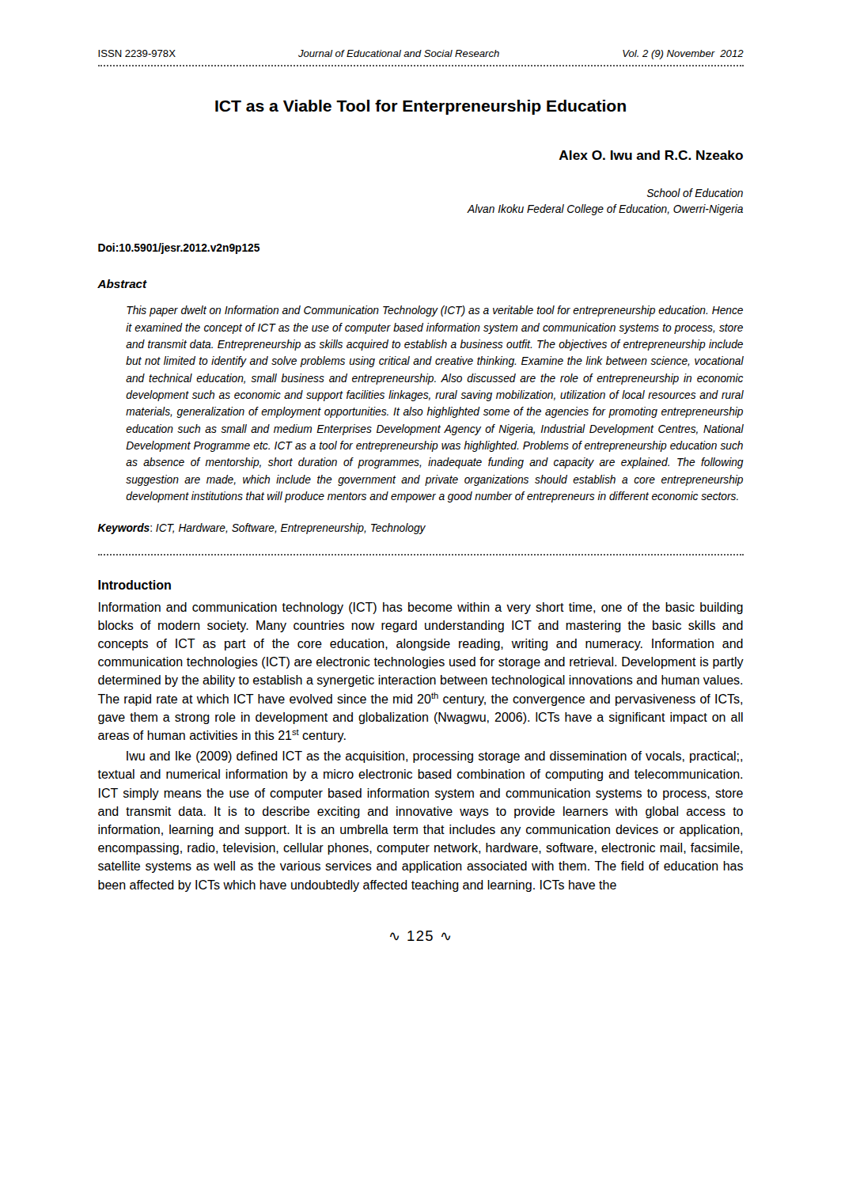ISSN 2239-978X Journal of Educational and Social Research Vol. 2 (9) November 2012
ICT as a Viable Tool for Enterpreneurship Education
Alex O. Iwu and R.C. Nzeako
School of Education
Alvan Ikoku Federal College of Education, Owerri-Nigeria
Doi:10.5901/jesr.2012.v2n9p125
Abstract
This paper dwelt on Information and Communication Technology (ICT) as a veritable tool for entrepreneurship education. Hence it examined the concept of ICT as the use of computer based information system and communication systems to process, store and transmit data. Entrepreneurship as skills acquired to establish a business outfit. The objectives of entrepreneurship include but not limited to identify and solve problems using critical and creative thinking. Examine the link between science, vocational and technical education, small business and entrepreneurship. Also discussed are the role of entrepreneurship in economic development such as economic and support facilities linkages, rural saving mobilization, utilization of local resources and rural materials, generalization of employment opportunities. It also highlighted some of the agencies for promoting entrepreneurship education such as small and medium Enterprises Development Agency of Nigeria, Industrial Development Centres, National Development Programme etc. ICT as a tool for entrepreneurship was highlighted. Problems of entrepreneurship education such as absence of mentorship, short duration of programmes, inadequate funding and capacity are explained. The following suggestion are made, which include the government and private organizations should establish a core entrepreneurship development institutions that will produce mentors and empower a good number of entrepreneurs in different economic sectors.
Keywords: ICT, Hardware, Software, Entrepreneurship, Technology
Introduction
Information and communication technology (ICT) has become within a very short time, one of the basic building blocks of modern society. Many countries now regard understanding ICT and mastering the basic skills and concepts of ICT as part of the core education, alongside reading, writing and numeracy. Information and communication technologies (ICT) are electronic technologies used for storage and retrieval. Development is partly determined by the ability to establish a synergetic interaction between technological innovations and human values. The rapid rate at which ICT have evolved since the mid 20th century, the convergence and pervasiveness of ICTs, gave them a strong role in development and globalization (Nwagwu, 2006). lCTs have a significant impact on all areas of human activities in this 21st century.
Iwu and Ike (2009) defined ICT as the acquisition, processing storage and dissemination of vocals, practical;, textual and numerical information by a micro electronic based combination of computing and telecommunication. ICT simply means the use of computer based information system and communication systems to process, store and transmit data. It is to describe exciting and innovative ways to provide learners with global access to information, learning and support. It is an umbrella term that includes any communication devices or application, encompassing, radio, television, cellular phones, computer network, hardware, software, electronic mail, facsimile, satellite systems as well as the various services and application associated with them. The field of education has been affected by ICTs which have undoubtedly affected teaching and learning. ICTs have the
∿ 125 ∿